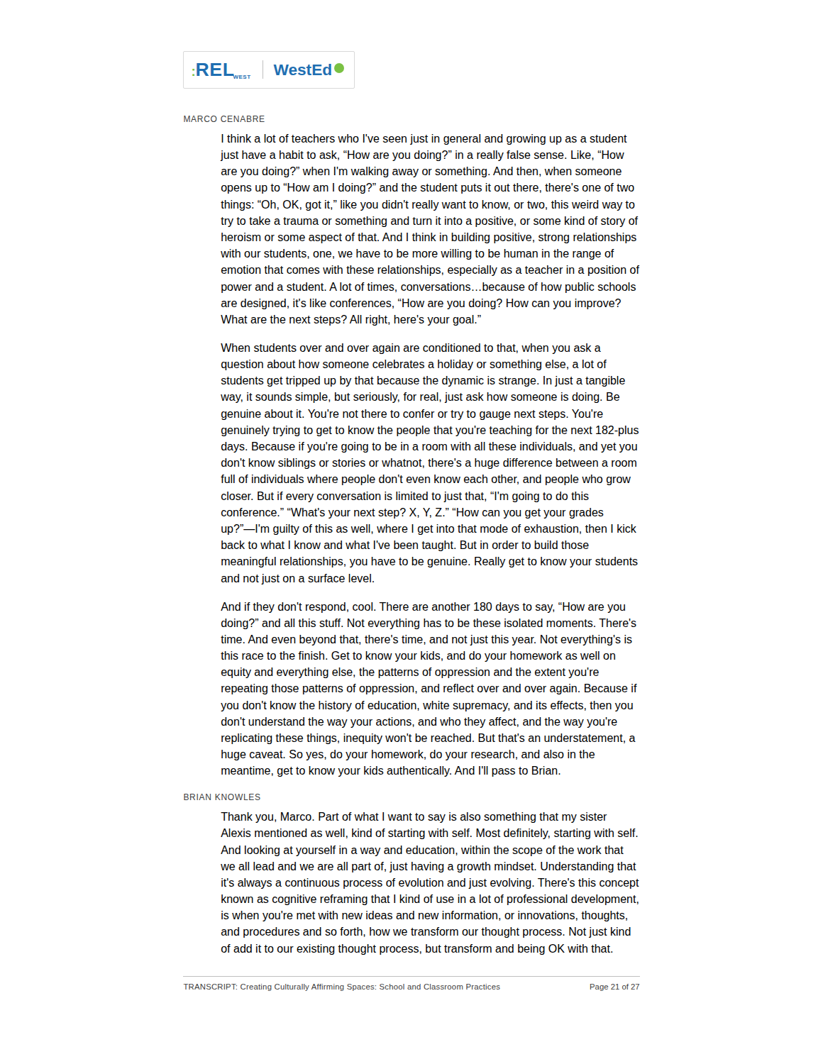: RELWEST WestEd
Marco Cenabre
I think a lot of teachers who I've seen just in general and growing up as a student just have a habit to ask, “How are you doing?” in a really false sense. Like, “How are you doing?” when I'm walking away or something. And then, when someone opens up to “How am I doing?” and the student puts it out there, there's one of two things: “Oh, OK, got it,” like you didn't really want to know, or two, this weird way to try to take a trauma or something and turn it into a positive, or some kind of story of heroism or some aspect of that. And I think in building positive, strong relationships with our students, one, we have to be more willing to be human in the range of emotion that comes with these relationships, especially as a teacher in a position of power and a student. A lot of times, conversations…because of how public schools are designed, it's like conferences, “How are you doing? How can you improve? What are the next steps? All right, here's your goal.”
When students over and over again are conditioned to that, when you ask a question about how someone celebrates a holiday or something else, a lot of students get tripped up by that because the dynamic is strange. In just a tangible way, it sounds simple, but seriously, for real, just ask how someone is doing. Be genuine about it. You're not there to confer or try to gauge next steps. You're genuinely trying to get to know the people that you're teaching for the next 182-plus days. Because if you're going to be in a room with all these individuals, and yet you don't know siblings or stories or whatnot, there's a huge difference between a room full of individuals where people don't even know each other, and people who grow closer. But if every conversation is limited to just that, “I'm going to do this conference.” “What's your next step? X, Y, Z.” “How can you get your grades up?”—I'm guilty of this as well, where I get into that mode of exhaustion, then I kick back to what I know and what I've been taught. But in order to build those meaningful relationships, you have to be genuine. Really get to know your students and not just on a surface level.
And if they don't respond, cool. There are another 180 days to say, “How are you doing?” and all this stuff. Not everything has to be these isolated moments. There's time. And even beyond that, there's time, and not just this year. Not everything's is this race to the finish. Get to know your kids, and do your homework as well on equity and everything else, the patterns of oppression and the extent you're repeating those patterns of oppression, and reflect over and over again. Because if you don't know the history of education, white supremacy, and its effects, then you don't understand the way your actions, and who they affect, and the way you're replicating these things, inequity won't be reached. But that's an understatement, a huge caveat. So yes, do your homework, do your research, and also in the meantime, get to know your kids authentically. And I'll pass to Brian.
Brian Knowles
Thank you, Marco. Part of what I want to say is also something that my sister Alexis mentioned as well, kind of starting with self. Most definitely, starting with self. And looking at yourself in a way and education, within the scope of the work that we all lead and we are all part of, just having a growth mindset. Understanding that it's always a continuous process of evolution and just evolving. There's this concept known as cognitive reframing that I kind of use in a lot of professional development, is when you're met with new ideas and new information, or innovations, thoughts, and procedures and so forth, how we transform our thought process. Not just kind of add it to our existing thought process, but transform and being OK with that.
TRANSCRIPT: Creating Culturally Affirming Spaces: School and Classroom Practices Page 21 of 27